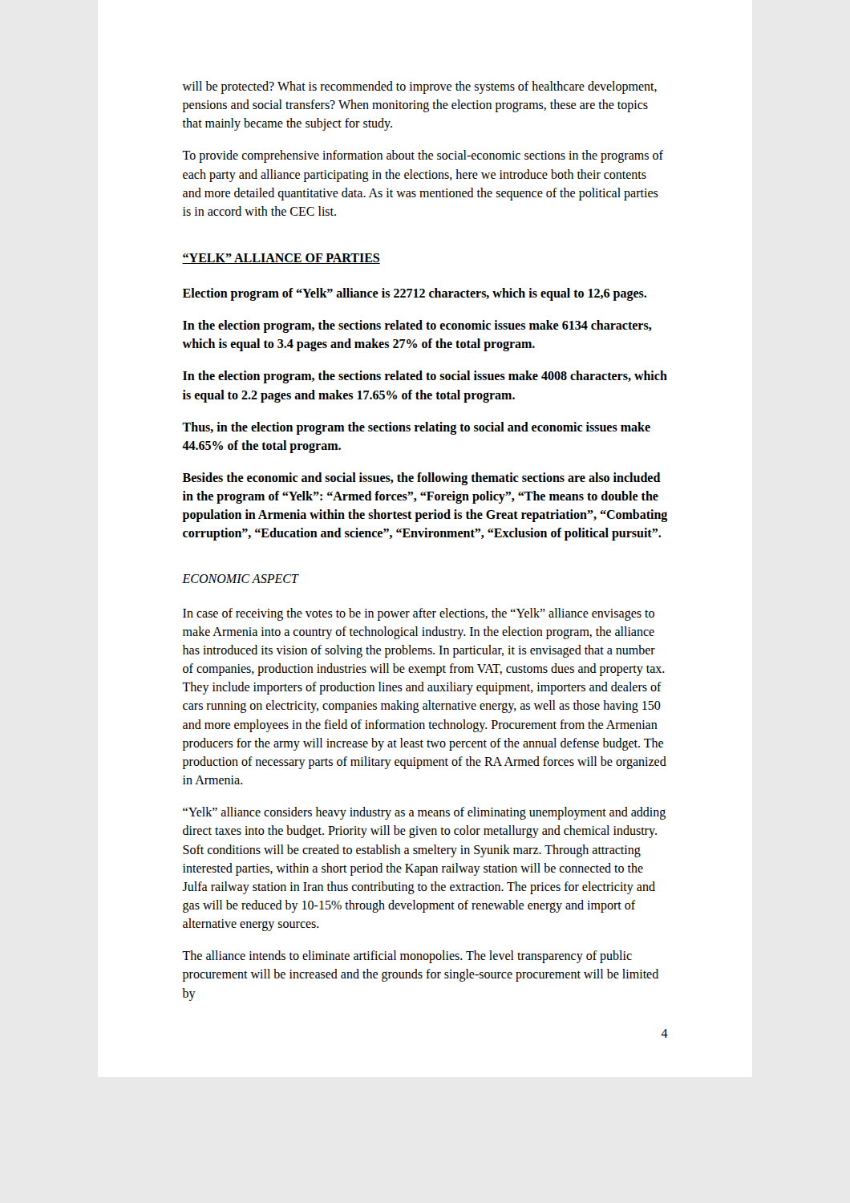will be protected? What is recommended to improve the systems of healthcare development, pensions and social transfers? When monitoring the election programs, these are the topics that mainly became the subject for study.
To provide comprehensive information about the social-economic sections in the programs of each party and alliance participating in the elections, here we introduce both their contents and more detailed quantitative data. As it was mentioned the sequence of the political parties is in accord with the CEC list.
“YELK” ALLIANCE OF PARTIES
Election program of “Yelk” alliance is 22712 characters, which is equal to 12,6 pages.
In the election program, the sections related to economic issues make 6134 characters, which is equal to 3.4 pages and makes 27% of the total program.
In the election program, the sections related to social issues make 4008 characters, which is equal to 2.2 pages and makes 17.65% of the total program.
Thus, in the election program the sections relating to social and economic issues make 44.65% of the total program.
Besides the economic and social issues, the following thematic sections are also included in the program of “Yelk”: “Armed forces”, “Foreign policy”, “The means to double the population in Armenia within the shortest period is the Great repatriation”, “Combating corruption”, “Education and science”, “Environment”, “Exclusion of political pursuit”.
ECONOMIC ASPECT
In case of receiving the votes to be in power after elections, the “Yelk” alliance envisages to make Armenia into a country of technological industry. In the election program, the alliance has introduced its vision of solving the problems. In particular, it is envisaged that a number of companies, production industries will be exempt from VAT, customs dues and property tax. They include importers of production lines and auxiliary equipment, importers and dealers of cars running on electricity, companies making alternative energy, as well as those having 150 and more employees in the field of information technology. Procurement from the Armenian producers for the army will increase by at least two percent of the annual defense budget. The production of necessary parts of military equipment of the RA Armed forces will be organized in Armenia.
“Yelk” alliance considers heavy industry as a means of eliminating unemployment and adding direct taxes into the budget. Priority will be given to color metallurgy and chemical industry. Soft conditions will be created to establish a smeltery in Syunik marz. Through attracting interested parties, within a short period the Kapan railway station will be connected to the Julfa railway station in Iran thus contributing to the extraction. The prices for electricity and gas will be reduced by 10-15% through development of renewable energy and import of alternative energy sources.
The alliance intends to eliminate artificial monopolies. The level transparency of public procurement will be increased and the grounds for single-source procurement will be limited by
4